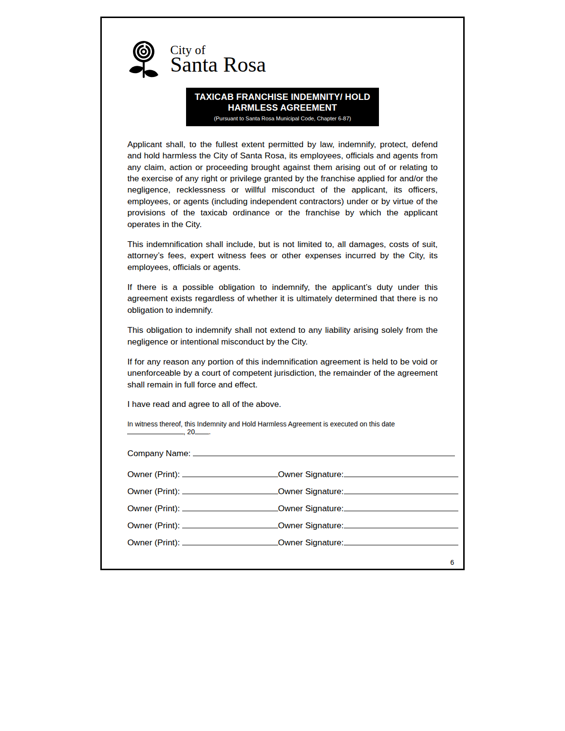City of Santa Rosa
TAXICAB FRANCHISE INDEMNITY/ HOLD
HARMLESS AGREEMENT
(Pursuant to Santa Rosa Municipal Code, Chapter 6-87)
Applicant shall, to the fullest extent permitted by law, indemnify, protect, defend and hold harmless the City of Santa Rosa, its employees, officials and agents from any claim, action or proceeding brought against them arising out of or relating to the exercise of any right or privilege granted by the franchise applied for and/or the negligence, recklessness or willful misconduct of the applicant, its officers, employees, or agents (including independent contractors) under or by virtue of the provisions of the taxicab ordinance or the franchise by which the applicant operates in the City.
This indemnification shall include, but is not limited to, all damages, costs of suit, attorney’s fees, expert witness fees or other expenses incurred by the City, its employees, officials or agents.
If there is a possible obligation to indemnify, the applicant’s duty under this agreement exists regardless of whether it is ultimately determined that there is no obligation to indemnify.
This obligation to indemnify shall not extend to any liability arising solely from the negligence or intentional misconduct by the City.
If for any reason any portion of this indemnification agreement is held to be void or unenforceable by a court of competent jurisdiction, the remainder of the agreement shall remain in full force and effect.
I have read and agree to all of the above.
In witness thereof, this Indemnity and Hold Harmless Agreement is executed on this date , 20 .
Company Name:
| Owner (Print): | Owner Signature: |
| Owner (Print): | Owner Signature: |
| Owner (Print): | Owner Signature: |
| Owner (Print): | Owner Signature: |
| Owner (Print): | Owner Signature: |
6